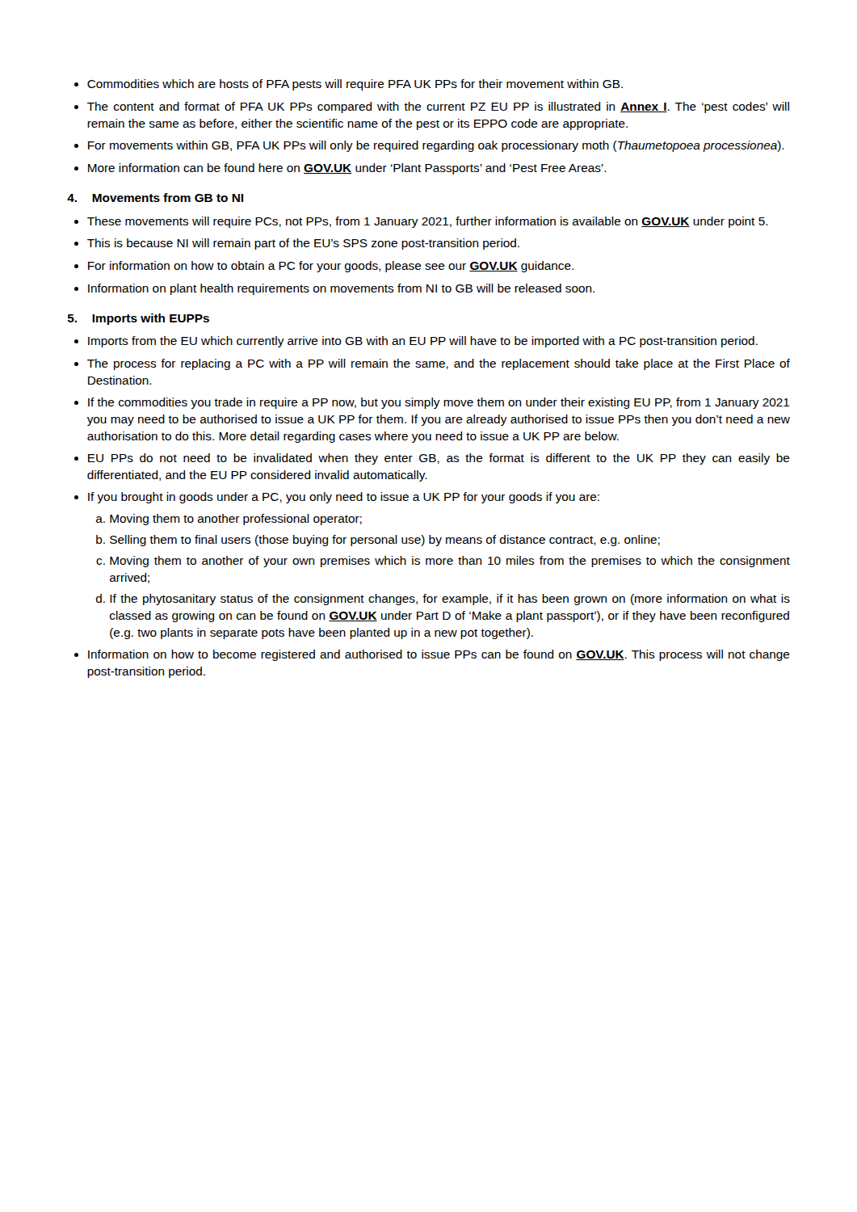Commodities which are hosts of PFA pests will require PFA UK PPs for their movement within GB.
The content and format of PFA UK PPs compared with the current PZ EU PP is illustrated in Annex I. The ‘pest codes’ will remain the same as before, either the scientific name of the pest or its EPPO code are appropriate.
For movements within GB, PFA UK PPs will only be required regarding oak processionary moth (Thaumetopoea processionea).
More information can be found here on GOV.UK under ‘Plant Passports’ and ‘Pest Free Areas’.
4. Movements from GB to NI
These movements will require PCs, not PPs, from 1 January 2021, further information is available on GOV.UK under point 5.
This is because NI will remain part of the EU’s SPS zone post-transition period.
For information on how to obtain a PC for your goods, please see our GOV.UK guidance.
Information on plant health requirements on movements from NI to GB will be released soon.
5. Imports with EUPPs
Imports from the EU which currently arrive into GB with an EU PP will have to be imported with a PC post-transition period.
The process for replacing a PC with a PP will remain the same, and the replacement should take place at the First Place of Destination.
If the commodities you trade in require a PP now, but you simply move them on under their existing EU PP, from 1 January 2021 you may need to be authorised to issue a UK PP for them. If you are already authorised to issue PPs then you don’t need a new authorisation to do this. More detail regarding cases where you need to issue a UK PP are below.
EU PPs do not need to be invalidated when they enter GB, as the format is different to the UK PP they can easily be differentiated, and the EU PP considered invalid automatically.
If you brought in goods under a PC, you only need to issue a UK PP for your goods if you are:
Moving them to another professional operator;
Selling them to final users (those buying for personal use) by means of distance contract, e.g. online;
Moving them to another of your own premises which is more than 10 miles from the premises to which the consignment arrived;
If the phytosanitary status of the consignment changes, for example, if it has been grown on (more information on what is classed as growing on can be found on GOV.UK under Part D of ‘Make a plant passport’), or if they have been reconfigured (e.g. two plants in separate pots have been planted up in a new pot together).
Information on how to become registered and authorised to issue PPs can be found on GOV.UK. This process will not change post-transition period.